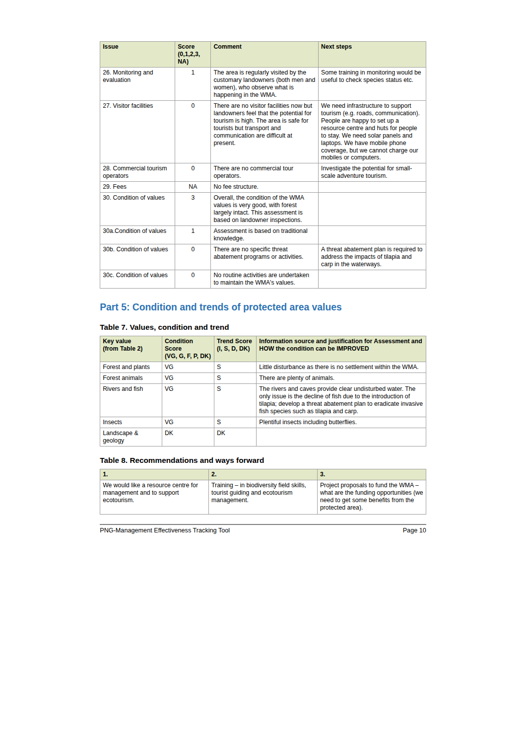| Issue | Score (0,1,2,3, NA) | Comment | Next steps |
| --- | --- | --- | --- |
| 26. Monitoring and evaluation | 1 | The area is regularly visited by the customary landowners (both men and women), who observe what is happening in the WMA. | Some training in monitoring would be useful to check species status etc. |
| 27. Visitor facilities | 0 | There are no visitor facilities now but landowners feel that the potential for tourism is high. The area is safe for tourists but transport and communication are difficult at present. | We need infrastructure to support tourism (e.g. roads, communication). People are happy to set up a resource centre and huts for people to stay. We need solar panels and laptops. We have mobile phone coverage, but we cannot charge our mobiles or computers. |
| 28. Commercial tourism operators | 0 | There are no commercial tour operators. | Investigate the potential for small-scale adventure tourism. |
| 29. Fees | NA | No fee structure. | |
| 30. Condition of values | 3 | Overall, the condition of the WMA values is very good, with forest largely intact. This assessment is based on landowner inspections. | |
| 30a.Condition of values | 1 | Assessment is based on traditional knowledge. | |
| 30b. Condition of values | 0 | There are no specific threat abatement programs or activities. | A threat abatement plan is required to address the impacts of tilapia and carp in the waterways. |
| 30c. Condition of values | 0 | No routine activities are undertaken to maintain the WMA's values. | |
Part 5: Condition and trends of protected area values
Table 7. Values, condition and trend
| Key value (from Table 2) | Condition Score (VG, G, F, P, DK) | Trend Score (I, S, D, DK) | Information source and justification for Assessment and HOW the condition can be IMPROVED |
| --- | --- | --- | --- |
| Forest and plants | VG | S | Little disturbance as there is no settlement within the WMA. |
| Forest animals | VG | S | There are plenty of animals. |
| Rivers and fish | VG | S | The rivers and caves provide clear undisturbed water. The only issue is the decline of fish due to the introduction of tilapia; develop a threat abatement plan to eradicate invasive fish species such as tilapia and carp. |
| Insects | VG | S | Plentiful insects including butterflies. |
| Landscape & geology | DK | DK | |
Table 8. Recommendations and ways forward
| 1. | 2. | 3. |
| --- | --- | --- |
| We would like a resource centre for management and to support ecotourism. | Training – in biodiversity field skills, tourist guiding and ecotourism management. | Project proposals to fund the WMA – what are the funding opportunities (we need to get some benefits from the protected area). |
PNG-Management Effectiveness Tracking Tool Page 10